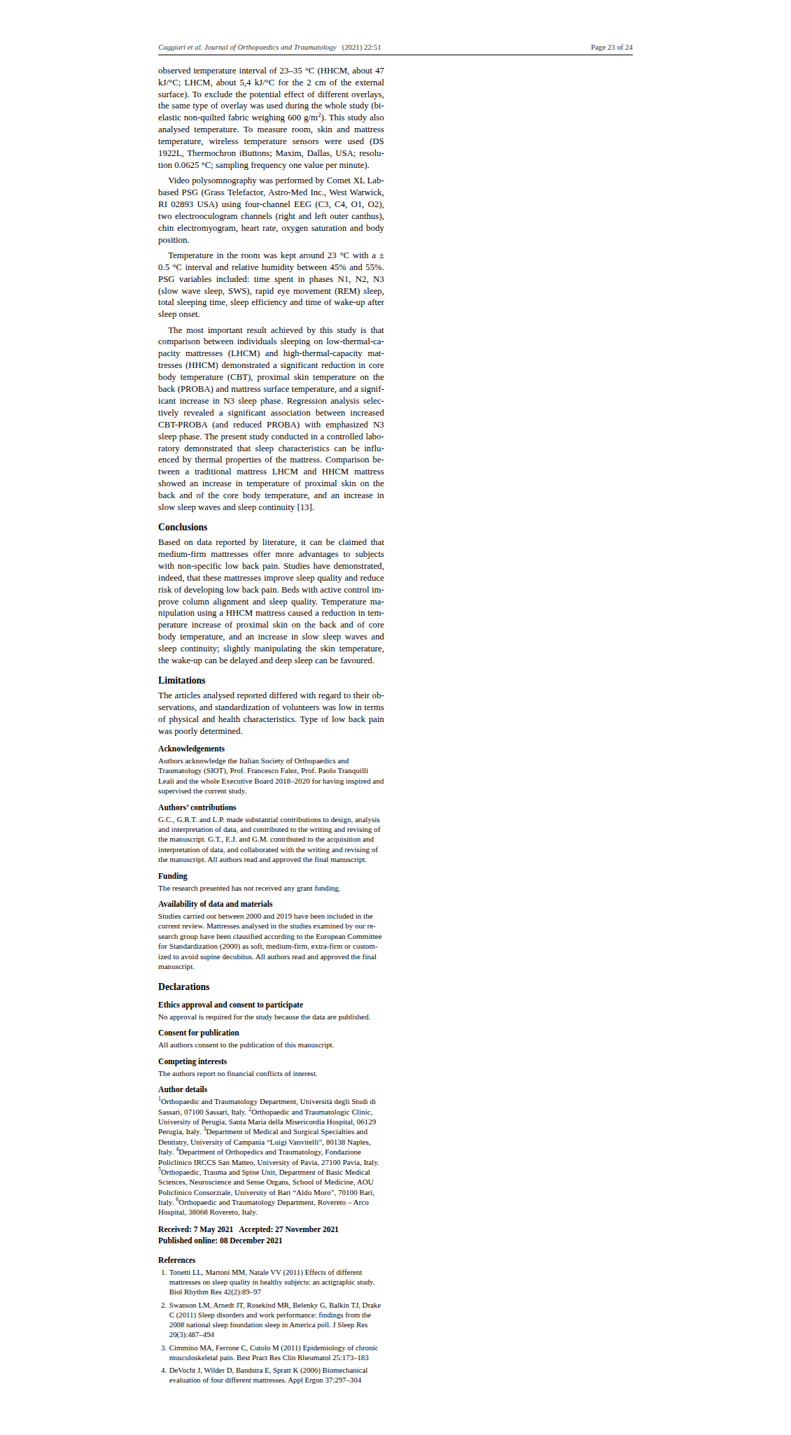Caggiari et al. Journal of Orthopaedics and Traumatology (2021) 22:51
Page 23 of 24
observed temperature interval of 23–35 °C (HHCM, about 47 kJ/°C; LHCM, about 5,4 kJ/°C for the 2 cm of the external surface). To exclude the potential effect of different overlays, the same type of overlay was used during the whole study (bi-elastic non-quilted fabric weighing 600 g/m2). This study also analysed temperature. To measure room, skin and mattress temperature, wireless temperature sensors were used (DS 1922L, Thermochron iButtons; Maxim, Dallas, USA; resolution 0.0625 °C; sampling frequency one value per minute).
Video polysomnography was performed by Comet XL Lab-based PSG (Grass Telefactor, Astro-Med Inc., West Warwick, RI 02893 USA) using four-channel EEG (C3, C4, O1, O2), two electrooculogram channels (right and left outer canthus), chin electromyogram, heart rate, oxygen saturation and body position.
Temperature in the room was kept around 23 °C with a ± 0.5 °C interval and relative humidity between 45% and 55%. PSG variables included: time spent in phases N1, N2, N3 (slow wave sleep, SWS), rapid eye movement (REM) sleep, total sleeping time, sleep efficiency and time of wake-up after sleep onset.
The most important result achieved by this study is that comparison between individuals sleeping on low-thermal-capacity mattresses (LHCM) and high-thermal-capacity mattresses (HHCM) demonstrated a significant reduction in core body temperature (CBT), proximal skin temperature on the back (PROBA) and mattress surface temperature, and a significant increase in N3 sleep phase. Regression analysis selectively revealed a significant association between increased CBT-PROBA (and reduced PROBA) with emphasized N3 sleep phase. The present study conducted in a controlled laboratory demonstrated that sleep characteristics can be influenced by thermal properties of the mattress. Comparison between a traditional mattress LHCM and HHCM mattress showed an increase in temperature of proximal skin on the back and of the core body temperature, and an increase in slow sleep waves and sleep continuity [13].
Conclusions
Based on data reported by literature, it can be claimed that medium-firm mattresses offer more advantages to subjects with non-specific low back pain. Studies have demonstrated, indeed, that these mattresses improve sleep quality and reduce risk of developing low back pain. Beds with active control improve column alignment and sleep quality. Temperature manipulation using a HHCM mattress caused a reduction in temperature increase of proximal skin on the back and of core body temperature, and an increase in slow sleep waves and sleep continuity; slightly manipulating the skin temperature, the wake-up can be delayed and deep sleep can be favoured.
Limitations
The articles analysed reported differed with regard to their observations, and standardization of volunteers was low in terms of physical and health characteristics. Type of low back pain was poorly determined.
Acknowledgements
Authors acknowledge the Italian Society of Orthopaedics and Traumatology (SIOT), Prof. Francesco Falez, Prof. Paolo Tranquilli Leali and the whole Executive Board 2018–2020 for having inspired and supervised the current study.
Authors’ contributions
G.C., G.R.T. and L.P. made substantial contributions to design, analysis and interpretation of data, and contributed to the writing and revising of the manuscript. G.T., E.J. and G.M. contributed to the acquisition and interpretation of data, and collaborated with the writing and revising of the manuscript. All authors read and approved the final manuscript.
Funding
The research presented has not received any grant funding.
Availability of data and materials
Studies carried out between 2000 and 2019 have been included in the current review. Mattresses analysed in the studies examined by our research group have been classified according to the European Committee for Standardization (2000) as soft, medium-firm, extra-firm or customized to avoid supine decubitus. All authors read and approved the final manuscript.
Declarations
Ethics approval and consent to participate
No approval is required for the study because the data are published.
Consent for publication
All authors consent to the publication of this manuscript.
Competing interests
The authors report no financial conflicts of interest.
Author details
1Orthopaedic and Traumatology Department, Università degli Studi di Sassari, 07100 Sassari, Italy. 2Orthopaedic and Traumatologic Clinic, University of Perugia, Santa Maria della Misericordia Hospital, 06129 Perugia, Italy. 3Department of Medical and Surgical Specialties and Dentistry, University of Campania “Luigi Vanvitelli”, 80138 Naples, Italy. 4Department of Orthopedics and Traumatology, Fondazione Policlinico IRCCS San Matteo, University of Pavia, 27100 Pavia, Italy. 5Orthopaedic, Trauma and Spine Unit, Department of Basic Medical Sciences, Neuroscience and Sense Organs, School of Medicine, AOU Policlinico Consorziale, University of Bari “Aldo Moro”, 70100 Bari, Italy. 6Orthopaedic and Traumatology Department, Rovereto – Arco Hospital, 38068 Rovereto, Italy.
Received: 7 May 2021 Accepted: 27 November 2021
Published online: 08 December 2021
References
Tonetti LL, Martoni MM, Natale VV (2011) Effects of different mattresses on sleep quality in healthy subjects: an actigraphic study. Biol Rhythm Res 42(2):89–97
Swanson LM, Arnedt JT, Rosekind MR, Belenky G, Balkin TJ, Drake C (2011) Sleep disorders and work performance: findings from the 2008 national sleep foundation sleep in America poll. J Sleep Res 20(3):487–494
Cimmino MA, Ferrone C, Cutolo M (2011) Epidemiology of chronic musculoskeletal pain. Best Pract Res Clin Rheumatol 25:173–183
DeVocht J, Wilder D, Bandstra E, Spratt K (2006) Biomechanical evaluation of four different mattresses. Appl Ergon 37:297–304